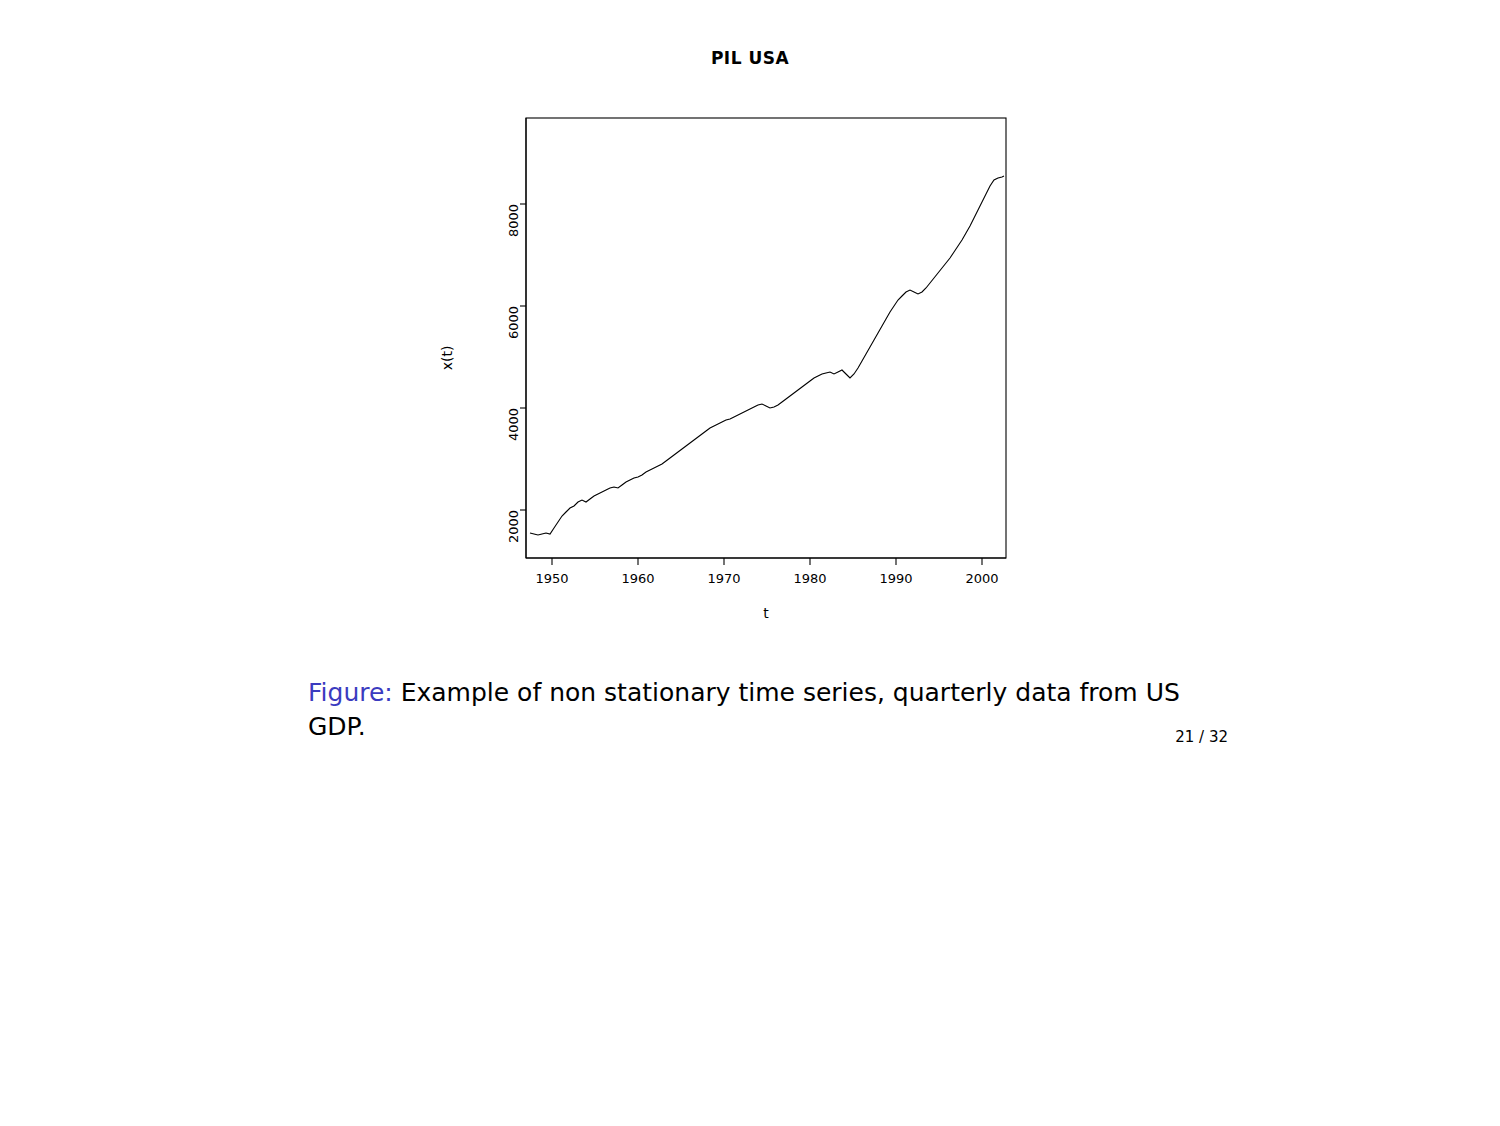PIL USA
x(t) 2000 4000 6000 8000 1950 1960 1970 1980 1990 2000 t
Figure: Example of non stationary time series, quarterly data from US GDP.
21 / 32